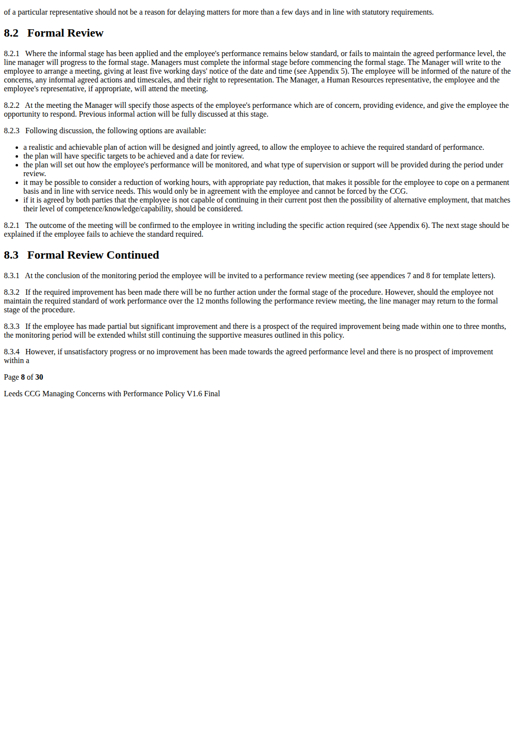of a particular representative should not be a reason for delaying matters for more than a few days and in line with statutory requirements.
8.2 Formal Review
8.2.1 Where the informal stage has been applied and the employee's performance remains below standard, or fails to maintain the agreed performance level, the line manager will progress to the formal stage. Managers must complete the informal stage before commencing the formal stage. The Manager will write to the employee to arrange a meeting, giving at least five working days' notice of the date and time (see Appendix 5). The employee will be informed of the nature of the concerns, any informal agreed actions and timescales, and their right to representation. The Manager, a Human Resources representative, the employee and the employee's representative, if appropriate, will attend the meeting.
8.2.2 At the meeting the Manager will specify those aspects of the employee's performance which are of concern, providing evidence, and give the employee the opportunity to respond. Previous informal action will be fully discussed at this stage.
8.2.3 Following discussion, the following options are available:
a realistic and achievable plan of action will be designed and jointly agreed, to allow the employee to achieve the required standard of performance.
the plan will have specific targets to be achieved and a date for review.
the plan will set out how the employee's performance will be monitored, and what type of supervision or support will be provided during the period under review.
it may be possible to consider a reduction of working hours, with appropriate pay reduction, that makes it possible for the employee to cope on a permanent basis and in line with service needs. This would only be in agreement with the employee and cannot be forced by the CCG.
if it is agreed by both parties that the employee is not capable of continuing in their current post then the possibility of alternative employment, that matches their level of competence/knowledge/capability, should be considered.
8.2.1 The outcome of the meeting will be confirmed to the employee in writing including the specific action required (see Appendix 6). The next stage should be explained if the employee fails to achieve the standard required.
8.3 Formal Review Continued
8.3.1 At the conclusion of the monitoring period the employee will be invited to a performance review meeting (see appendices 7 and 8 for template letters).
8.3.2 If the required improvement has been made there will be no further action under the formal stage of the procedure. However, should the employee not maintain the required standard of work performance over the 12 months following the performance review meeting, the line manager may return to the formal stage of the procedure.
8.3.3 If the employee has made partial but significant improvement and there is a prospect of the required improvement being made within one to three months, the monitoring period will be extended whilst still continuing the supportive measures outlined in this policy.
8.3.4 However, if unsatisfactory progress or no improvement has been made towards the agreed performance level and there is no prospect of improvement within a
Page 8 of 30
Leeds CCG Managing Concerns with Performance Policy V1.6 Final